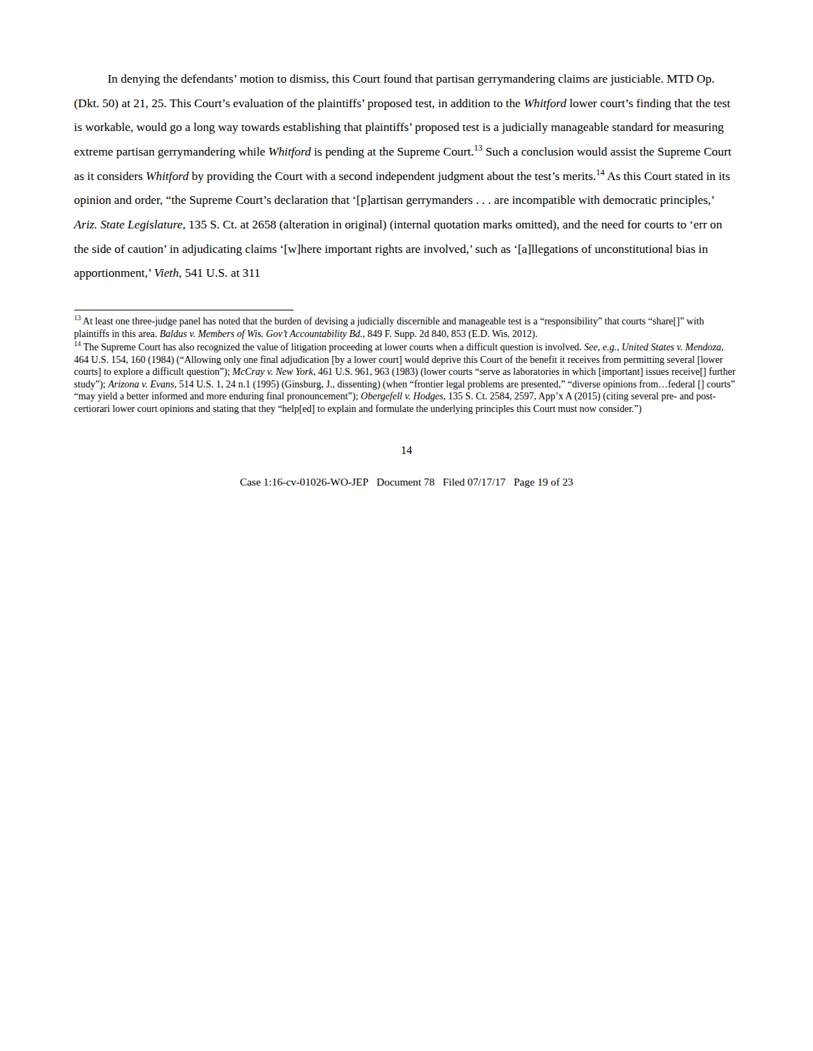In denying the defendants’ motion to dismiss, this Court found that partisan gerrymandering claims are justiciable. MTD Op. (Dkt. 50) at 21, 25. This Court’s evaluation of the plaintiffs’ proposed test, in addition to the Whitford lower court’s finding that the test is workable, would go a long way towards establishing that plaintiffs’ proposed test is a judicially manageable standard for measuring extreme partisan gerrymandering while Whitford is pending at the Supreme Court.13 Such a conclusion would assist the Supreme Court as it considers Whitford by providing the Court with a second independent judgment about the test’s merits.14 As this Court stated in its opinion and order, “the Supreme Court’s declaration that ‘[p]artisan gerrymanders . . . are incompatible with democratic principles,’ Ariz. State Legislature, 135 S. Ct. at 2658 (alteration in original) (internal quotation marks omitted), and the need for courts to ‘err on the side of caution’ in adjudicating claims ‘[w]here important rights are involved,’ such as ‘[a]llegations of unconstitutional bias in apportionment,’ Vieth, 541 U.S. at 311
13 At least one three-judge panel has noted that the burden of devising a judicially discernible and manageable test is a “responsibility” that courts “share[]” with plaintiffs in this area. Baldus v. Members of Wis. Gov’t Accountability Bd., 849 F. Supp. 2d 840, 853 (E.D. Wis. 2012).
14 The Supreme Court has also recognized the value of litigation proceeding at lower courts when a difficult question is involved. See, e.g., United States v. Mendoza, 464 U.S. 154, 160 (1984) (“Allowing only one final adjudication [by a lower court] would deprive this Court of the benefit it receives from permitting several [lower courts] to explore a difficult question”); McCray v. New York, 461 U.S. 961, 963 (1983) (lower courts “serve as laboratories in which [important] issues receive[] further study”); Arizona v. Evans, 514 U.S. 1, 24 n.1 (1995) (Ginsburg, J., dissenting) (when “frontier legal problems are presented,” “diverse opinions from…federal [] courts” “may yield a better informed and more enduring final pronouncement”); Obergefell v. Hodges, 135 S. Ct. 2584, 2597, App’x A (2015) (citing several pre- and post-certiorari lower court opinions and stating that they “help[ed] to explain and formulate the underlying principles this Court must now consider.”)
14
Case 1:16-cv-01026-WO-JEP Document 78 Filed 07/17/17 Page 19 of 23